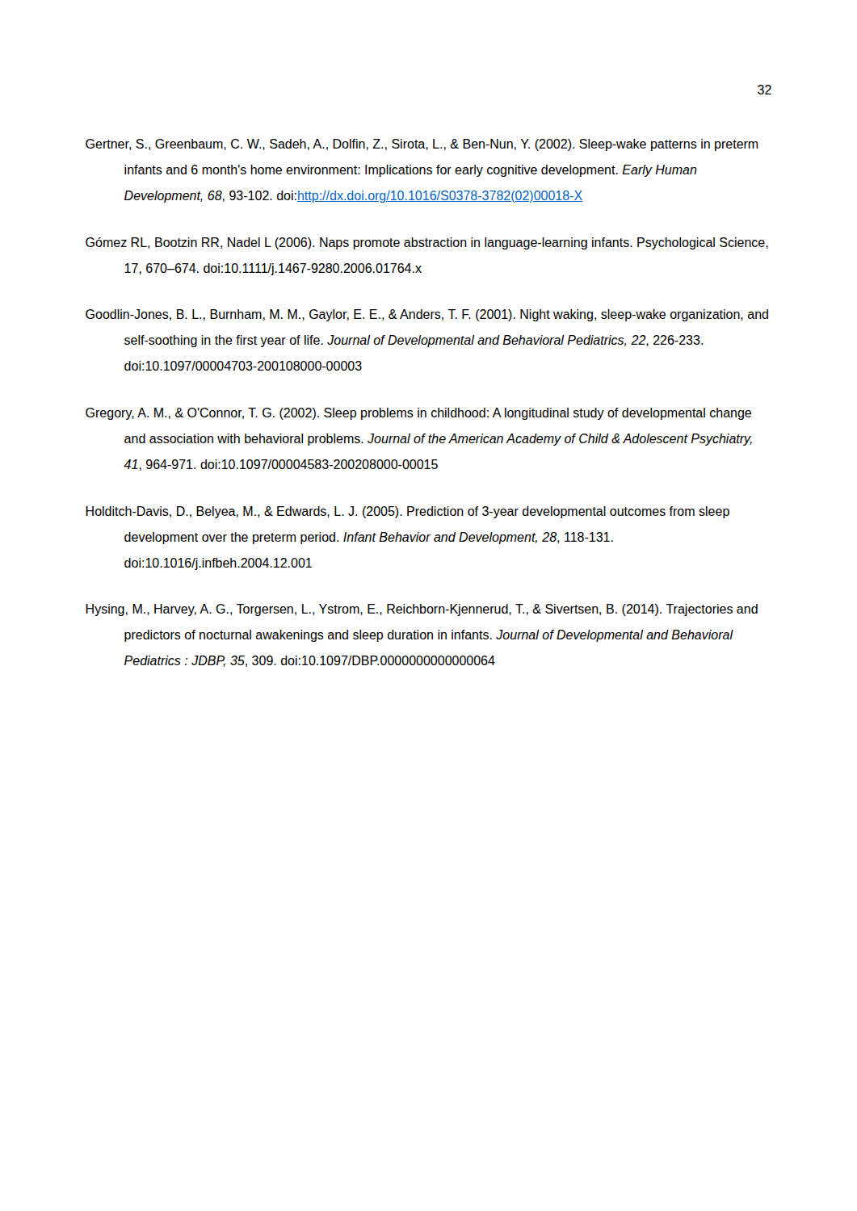32
Gertner, S., Greenbaum, C. W., Sadeh, A., Dolfin, Z., Sirota, L., & Ben-Nun, Y. (2002). Sleep-wake patterns in preterm infants and 6 month's home environment: Implications for early cognitive development. Early Human Development, 68, 93-102. doi:http://dx.doi.org/10.1016/S0378-3782(02)00018-X
Gómez RL, Bootzin RR, Nadel L (2006). Naps promote abstraction in language-learning infants. Psychological Science, 17, 670–674. doi:10.1111/j.1467-9280.2006.01764.x
Goodlin-Jones, B. L., Burnham, M. M., Gaylor, E. E., & Anders, T. F. (2001). Night waking, sleep-wake organization, and self-soothing in the first year of life. Journal of Developmental and Behavioral Pediatrics, 22, 226-233. doi:10.1097/00004703-200108000-00003
Gregory, A. M., & O'Connor, T. G. (2002). Sleep problems in childhood: A longitudinal study of developmental change and association with behavioral problems. Journal of the American Academy of Child & Adolescent Psychiatry, 41, 964-971. doi:10.1097/00004583-200208000-00015
Holditch-Davis, D., Belyea, M., & Edwards, L. J. (2005). Prediction of 3-year developmental outcomes from sleep development over the preterm period. Infant Behavior and Development, 28, 118-131. doi:10.1016/j.infbeh.2004.12.001
Hysing, M., Harvey, A. G., Torgersen, L., Ystrom, E., Reichborn-Kjennerud, T., & Sivertsen, B. (2014). Trajectories and predictors of nocturnal awakenings and sleep duration in infants. Journal of Developmental and Behavioral Pediatrics : JDBP, 35, 309. doi:10.1097/DBP.0000000000000064